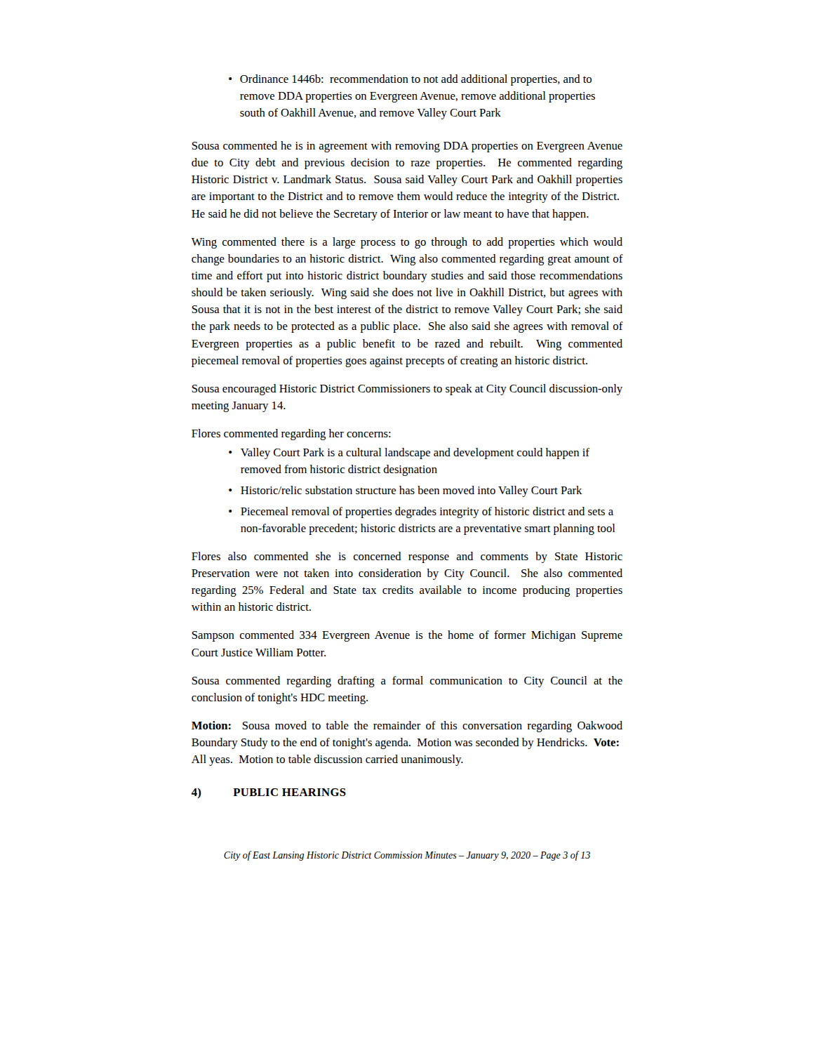Ordinance 1446b: recommendation to not add additional properties, and to remove DDA properties on Evergreen Avenue, remove additional properties south of Oakhill Avenue, and remove Valley Court Park
Sousa commented he is in agreement with removing DDA properties on Evergreen Avenue due to City debt and previous decision to raze properties. He commented regarding Historic District v. Landmark Status. Sousa said Valley Court Park and Oakhill properties are important to the District and to remove them would reduce the integrity of the District. He said he did not believe the Secretary of Interior or law meant to have that happen.
Wing commented there is a large process to go through to add properties which would change boundaries to an historic district. Wing also commented regarding great amount of time and effort put into historic district boundary studies and said those recommendations should be taken seriously. Wing said she does not live in Oakhill District, but agrees with Sousa that it is not in the best interest of the district to remove Valley Court Park; she said the park needs to be protected as a public place. She also said she agrees with removal of Evergreen properties as a public benefit to be razed and rebuilt. Wing commented piecemeal removal of properties goes against precepts of creating an historic district.
Sousa encouraged Historic District Commissioners to speak at City Council discussion-only meeting January 14.
Flores commented regarding her concerns:
Valley Court Park is a cultural landscape and development could happen if removed from historic district designation
Historic/relic substation structure has been moved into Valley Court Park
Piecemeal removal of properties degrades integrity of historic district and sets a non-favorable precedent; historic districts are a preventative smart planning tool
Flores also commented she is concerned response and comments by State Historic Preservation were not taken into consideration by City Council. She also commented regarding 25% Federal and State tax credits available to income producing properties within an historic district.
Sampson commented 334 Evergreen Avenue is the home of former Michigan Supreme Court Justice William Potter.
Sousa commented regarding drafting a formal communication to City Council at the conclusion of tonight's HDC meeting.
Motion: Sousa moved to table the remainder of this conversation regarding Oakwood Boundary Study to the end of tonight's agenda. Motion was seconded by Hendricks. Vote: All yeas. Motion to table discussion carried unanimously.
4) PUBLIC HEARINGS
City of East Lansing Historic District Commission Minutes – January 9, 2020 – Page 3 of 13